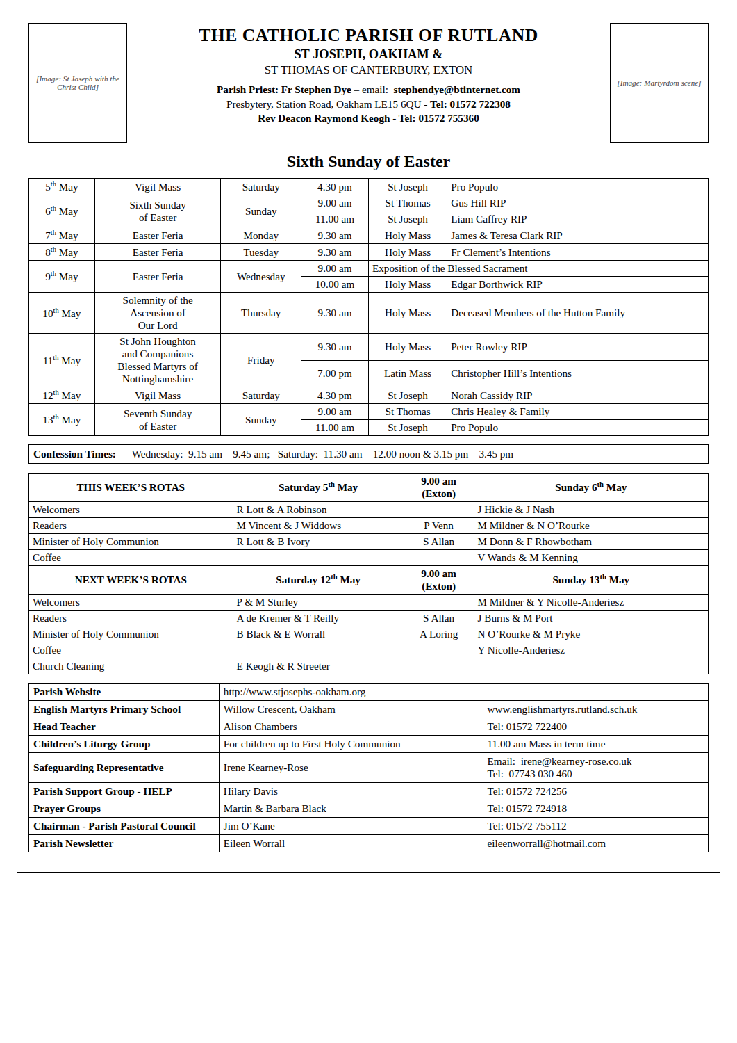[Image: St Joseph with the Christ Child]
THE CATHOLIC PARISH OF RUTLAND
ST JOSEPH, OAKHAM &
ST THOMAS OF CANTERBURY, EXTON
Parish Priest: Fr Stephen Dye – email: stephendye@btinternet.com
Presbytery, Station Road, Oakham LE15 6QU - Tel: 01572 722308
Rev Deacon Raymond Keogh - Tel: 01572 755360
[Image: Martyrdom scene]
Sixth Sunday of Easter
| 5 th May | Vigil Mass | Saturday | 4.30 pm | St Joseph | Pro Populo |
| 6 th May | Sixth Sunday of Easter | Sunday | 9.00 am | St Thomas | Gus Hill RIP |
| 11.00 am | St Joseph | Liam Caffrey RIP |
| 7 th May | Easter Feria | Monday | 9.30 am | Holy Mass | James & Teresa Clark RIP |
| 8 th May | Easter Feria | Tuesday | 9.30 am | Holy Mass | Fr Clement’s Intentions |
| 9 th May | Easter Feria | Wednesday | 9.00 am | Exposition of the Blessed Sacrament |
| 10.00 am | Holy Mass | Edgar Borthwick RIP |
| 10 th May | Solemnity of the Ascension of Our Lord | Thursday | 9.30 am | Holy Mass | Deceased Members of the Hutton Family |
| 11 th May | St John Houghton and Companions Blessed Martyrs of Nottinghamshire | Friday | 9.30 am | Holy Mass | Peter Rowley RIP |
| 7.00 pm | Latin Mass | Christopher Hill’s Intentions |
| 12 th May | Vigil Mass | Saturday | 4.30 pm | St Joseph | Norah Cassidy RIP |
| 13 th May | Seventh Sunday of Easter | Sunday | 9.00 am | St Thomas | Chris Healey & Family |
| 11.00 am | St Joseph | Pro Populo |
Confession Times: Wednesday: 9.15 am – 9.45 am; Saturday: 11.30 am – 12.00 noon & 3.15 pm – 3.45 pm
| THIS WEEK’S ROTAS | Saturday 5 th May | 9.00 am (Exton) | Sunday 6 th May |
| --- | --- | --- | --- |
| Welcomers | R Lott & A Robinson | | J Hickie & J Nash |
| Readers | M Vincent & J Widdows | P Venn | M Mildner & N O’Rourke |
| Minister of Holy Communion | R Lott & B Ivory | S Allan | M Donn & F Rhowbotham |
| Coffee | | | V Wands & M Kenning |
| NEXT WEEK’S ROTAS | Saturday 12 th May | 9.00 am (Exton) | Sunday 13 th May |
| Welcomers | P & M Sturley | | M Mildner & Y Nicolle-Anderiesz |
| Readers | A de Kremer & T Reilly | S Allan | J Burns & M Port |
| Minister of Holy Communion | B Black & E Worrall | A Loring | N O’Rourke & M Pryke |
| Coffee | | | Y Nicolle-Anderiesz |
| Church Cleaning | E Keogh & R Streeter |
| Parish Website | http://www.stjosephs-oakham.org |
| English Martyrs Primary School | Willow Crescent, Oakham | www.englishmartyrs.rutland.sch.uk |
| Head Teacher | Alison Chambers | Tel: 01572 722400 |
| Children’s Liturgy Group | For children up to First Holy Communion | 11.00 am Mass in term time |
| Safeguarding Representative | Irene Kearney-Rose | Email: irene@kearney-rose.co.uk Tel: 07743 030 460 |
| Parish Support Group - HELP | Hilary Davis | Tel: 01572 724256 |
| Prayer Groups | Martin & Barbara Black | Tel: 01572 724918 |
| Chairman - Parish Pastoral Council | Jim O’Kane | Tel: 01572 755112 |
| Parish Newsletter | Eileen Worrall | eileenworrall@hotmail.com |